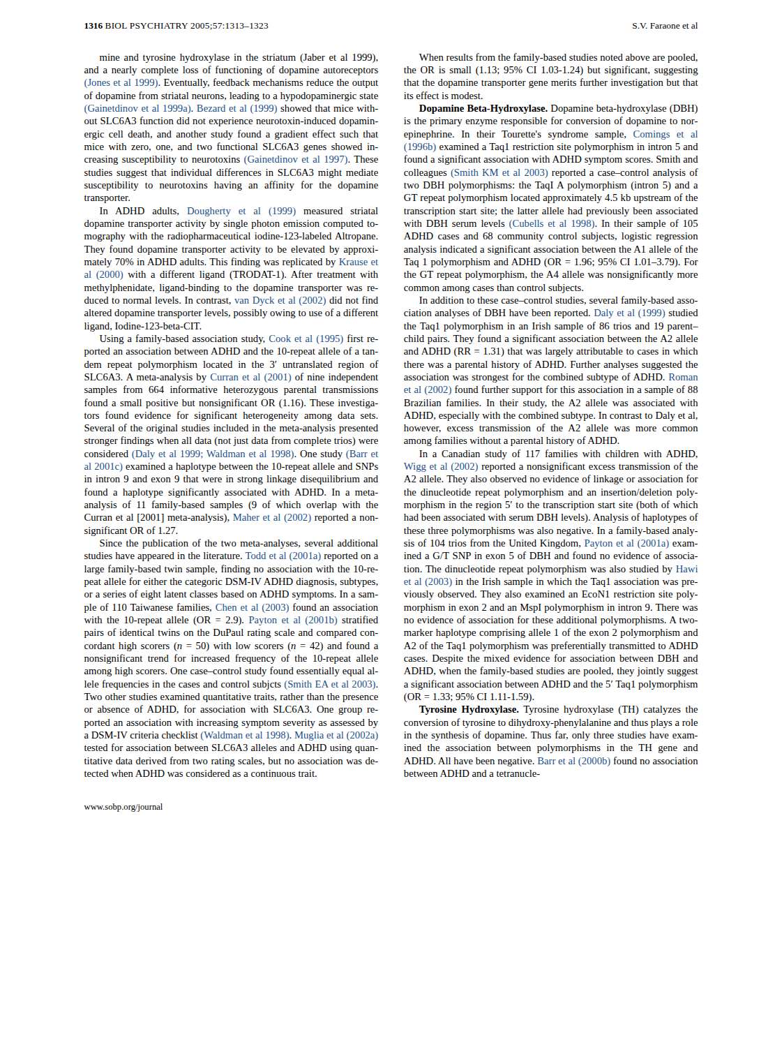1316 BIOL PSYCHIATRY 2005;57:1313–1323
S.V. Faraone et al
mine and tyrosine hydroxylase in the striatum (Jaber et al 1999), and a nearly complete loss of functioning of dopamine autoreceptors (Jones et al 1999). Eventually, feedback mechanisms reduce the output of dopamine from striatal neurons, leading to a hypodopaminergic state (Gainetdinov et al 1999a). Bezard et al (1999) showed that mice without SLC6A3 function did not experience neurotoxin-induced dopaminergic cell death, and another study found a gradient effect such that mice with zero, one, and two functional SLC6A3 genes showed increasing susceptibility to neurotoxins (Gainetdinov et al 1997). These studies suggest that individual differences in SLC6A3 might mediate susceptibility to neurotoxins having an affinity for the dopamine transporter.
In ADHD adults, Dougherty et al (1999) measured striatal dopamine transporter activity by single photon emission computed tomography with the radiopharmaceutical iodine-123-labeled Altropane. They found dopamine transporter activity to be elevated by approximately 70% in ADHD adults. This finding was replicated by Krause et al (2000) with a different ligand (TRODAT-1). After treatment with methylphenidate, ligand-binding to the dopamine transporter was reduced to normal levels. In contrast, van Dyck et al (2002) did not find altered dopamine transporter levels, possibly owing to use of a different ligand, Iodine-123-beta-CIT.
Using a family-based association study, Cook et al (1995) first reported an association between ADHD and the 10-repeat allele of a tandem repeat polymorphism located in the 3′ untranslated region of SLC6A3. A meta-analysis by Curran et al (2001) of nine independent samples from 664 informative heterozygous parental transmissions found a small positive but nonsignificant OR (1.16). These investigators found evidence for significant heterogeneity among data sets. Several of the original studies included in the meta-analysis presented stronger findings when all data (not just data from complete trios) were considered (Daly et al 1999; Waldman et al 1998). One study (Barr et al 2001c) examined a haplotype between the 10-repeat allele and SNPs in intron 9 and exon 9 that were in strong linkage disequilibrium and found a haplotype significantly associated with ADHD. In a meta-analysis of 11 family-based samples (9 of which overlap with the Curran et al [2001] meta-analysis), Maher et al (2002) reported a nonsignificant OR of 1.27.
Since the publication of the two meta-analyses, several additional studies have appeared in the literature. Todd et al (2001a) reported on a large family-based twin sample, finding no association with the 10-repeat allele for either the categoric DSM-IV ADHD diagnosis, subtypes, or a series of eight latent classes based on ADHD symptoms. In a sample of 110 Taiwanese families, Chen et al (2003) found an association with the 10-repeat allele (OR = 2.9). Payton et al (2001b) stratified pairs of identical twins on the DuPaul rating scale and compared concordant high scorers (n = 50) with low scorers (n = 42) and found a nonsignificant trend for increased frequency of the 10-repeat allele among high scorers. One case–control study found essentially equal allele frequencies in the cases and control subjcts (Smith EA et al 2003). Two other studies examined quantitative traits, rather than the presence or absence of ADHD, for association with SLC6A3. One group reported an association with increasing symptom severity as assessed by a DSM-IV criteria checklist (Waldman et al 1998). Muglia et al (2002a) tested for association between SLC6A3 alleles and ADHD using quantitative data derived from two rating scales, but no association was detected when ADHD was considered as a continuous trait.
When results from the family-based studies noted above are pooled, the OR is small (1.13; 95% CI 1.03-1.24) but significant, suggesting that the dopamine transporter gene merits further investigation but that its effect is modest.
Dopamine Beta-Hydroxylase. Dopamine beta-hydroxylase (DBH) is the primary enzyme responsible for conversion of dopamine to norepinephrine. In their Tourette's syndrome sample, Comings et al (1996b) examined a Taq1 restriction site polymorphism in intron 5 and found a significant association with ADHD symptom scores. Smith and colleagues (Smith KM et al 2003) reported a case–control analysis of two DBH polymorphisms: the TaqI A polymorphism (intron 5) and a GT repeat polymorphism located approximately 4.5 kb upstream of the transcription start site; the latter allele had previously been associated with DBH serum levels (Cubells et al 1998). In their sample of 105 ADHD cases and 68 community control subjects, logistic regression analysis indicated a significant association between the A1 allele of the Taq 1 polymorphism and ADHD (OR = 1.96; 95% CI 1.01–3.79). For the GT repeat polymorphism, the A4 allele was nonsignificantly more common among cases than control subjects.
In addition to these case–control studies, several family-based association analyses of DBH have been reported. Daly et al (1999) studied the Taq1 polymorphism in an Irish sample of 86 trios and 19 parent–child pairs. They found a significant association between the A2 allele and ADHD (RR = 1.31) that was largely attributable to cases in which there was a parental history of ADHD. Further analyses suggested the association was strongest for the combined subtype of ADHD. Roman et al (2002) found further support for this association in a sample of 88 Brazilian families. In their study, the A2 allele was associated with ADHD, especially with the combined subtype. In contrast to Daly et al, however, excess transmission of the A2 allele was more common among families without a parental history of ADHD.
In a Canadian study of 117 families with children with ADHD, Wigg et al (2002) reported a nonsignificant excess transmission of the A2 allele. They also observed no evidence of linkage or association for the dinucleotide repeat polymorphism and an insertion/deletion polymorphism in the region 5′ to the transcription start site (both of which had been associated with serum DBH levels). Analysis of haplotypes of these three polymorphisms was also negative. In a family-based analysis of 104 trios from the United Kingdom, Payton et al (2001a) examined a G/T SNP in exon 5 of DBH and found no evidence of association. The dinucleotide repeat polymorphism was also studied by Hawi et al (2003) in the Irish sample in which the Taq1 association was previously observed. They also examined an EcoN1 restriction site polymorphism in exon 2 and an MspI polymorphism in intron 9. There was no evidence of association for these additional polymorphisms. A two-marker haplotype comprising allele 1 of the exon 2 polymorphism and A2 of the Taq1 polymorphism was preferentially transmitted to ADHD cases. Despite the mixed evidence for association between DBH and ADHD, when the family-based studies are pooled, they jointly suggest a significant association between ADHD and the 5′ Taq1 polymorphism (OR = 1.33; 95% CI 1.11-1.59).
Tyrosine Hydroxylase. Tyrosine hydroxylase (TH) catalyzes the conversion of tyrosine to dihydroxy-phenylalanine and thus plays a role in the synthesis of dopamine. Thus far, only three studies have examined the association between polymorphisms in the TH gene and ADHD. All have been negative. Barr et al (2000b) found no association between ADHD and a tetranucle-
www.sobp.org/journal